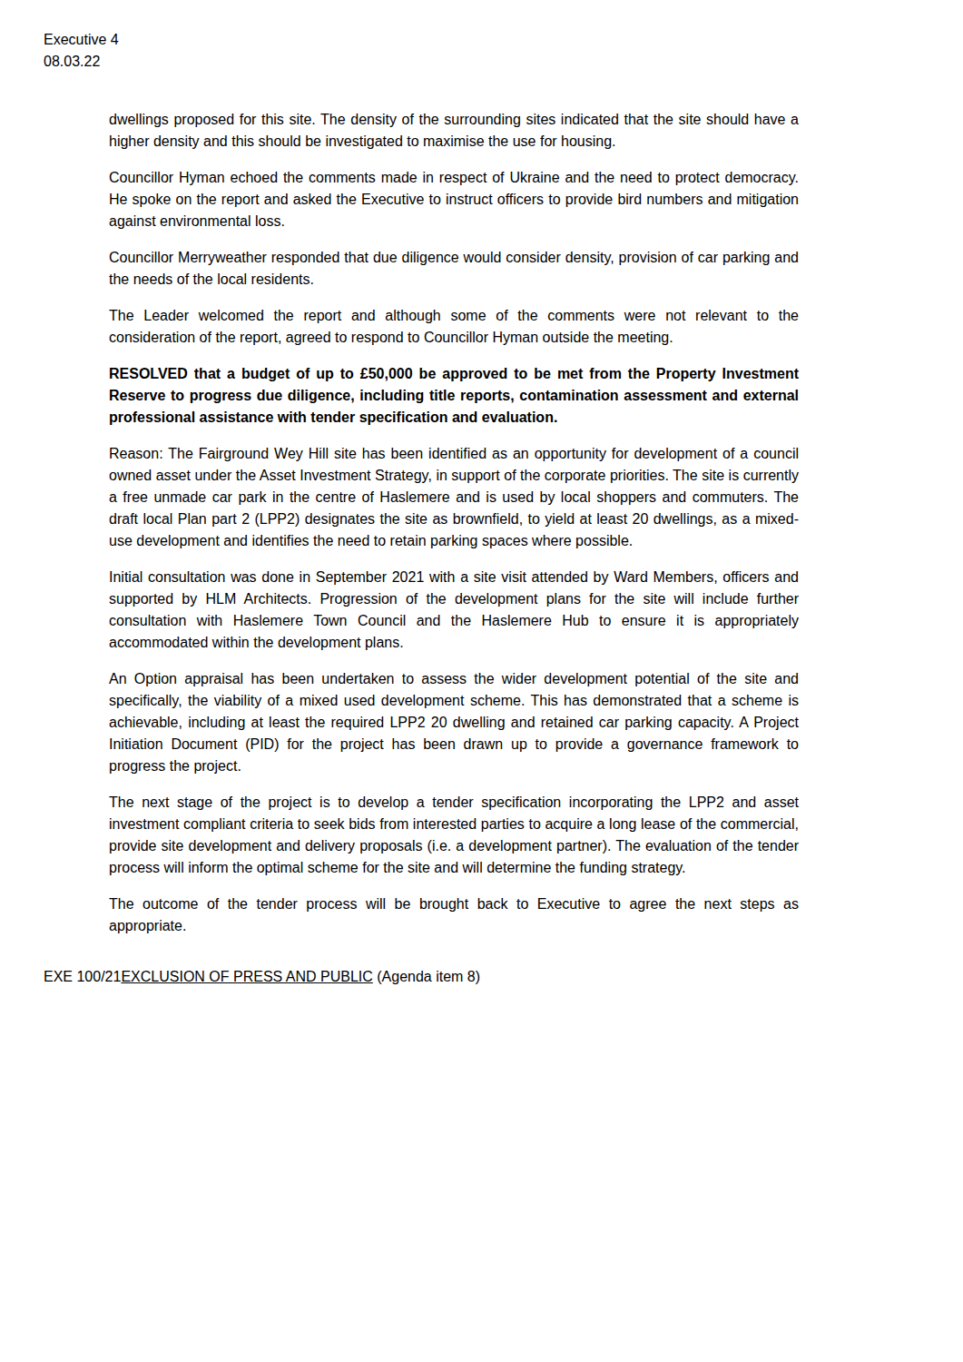Executive 4
08.03.22
dwellings proposed for this site. The density of the surrounding sites indicated that the site should have a higher density and this should be investigated to maximise the use for housing.
Councillor Hyman echoed the comments made in respect of Ukraine and the need to protect democracy. He spoke on the report and asked the Executive to instruct officers to provide bird numbers and mitigation against environmental loss.
Councillor Merryweather responded that due diligence would consider density, provision of car parking and the needs of the local residents.
The Leader welcomed the report and although some of the comments were not relevant to the consideration of the report, agreed to respond to Councillor Hyman outside the meeting.
RESOLVED that a budget of up to £50,000 be approved to be met from the Property Investment Reserve to progress due diligence, including title reports, contamination assessment and external professional assistance with tender specification and evaluation.
Reason: The Fairground Wey Hill site has been identified as an opportunity for development of a council owned asset under the Asset Investment Strategy, in support of the corporate priorities. The site is currently a free unmade car park in the centre of Haslemere and is used by local shoppers and commuters. The draft local Plan part 2 (LPP2) designates the site as brownfield, to yield at least 20 dwellings, as a mixed-use development and identifies the need to retain parking spaces where possible.
Initial consultation was done in September 2021 with a site visit attended by Ward Members, officers and supported by HLM Architects. Progression of the development plans for the site will include further consultation with Haslemere Town Council and the Haslemere Hub to ensure it is appropriately accommodated within the development plans.
An Option appraisal has been undertaken to assess the wider development potential of the site and specifically, the viability of a mixed used development scheme. This has demonstrated that a scheme is achievable, including at least the required LPP2 20 dwelling and retained car parking capacity. A Project Initiation Document (PID) for the project has been drawn up to provide a governance framework to progress the project.
The next stage of the project is to develop a tender specification incorporating the LPP2 and asset investment compliant criteria to seek bids from interested parties to acquire a long lease of the commercial, provide site development and delivery proposals (i.e. a development partner). The evaluation of the tender process will inform the optimal scheme for the site and will determine the funding strategy.
The outcome of the tender process will be brought back to Executive to agree the next steps as appropriate.
EXE 100/21 EXCLUSION OF PRESS AND PUBLIC (Agenda item 8)